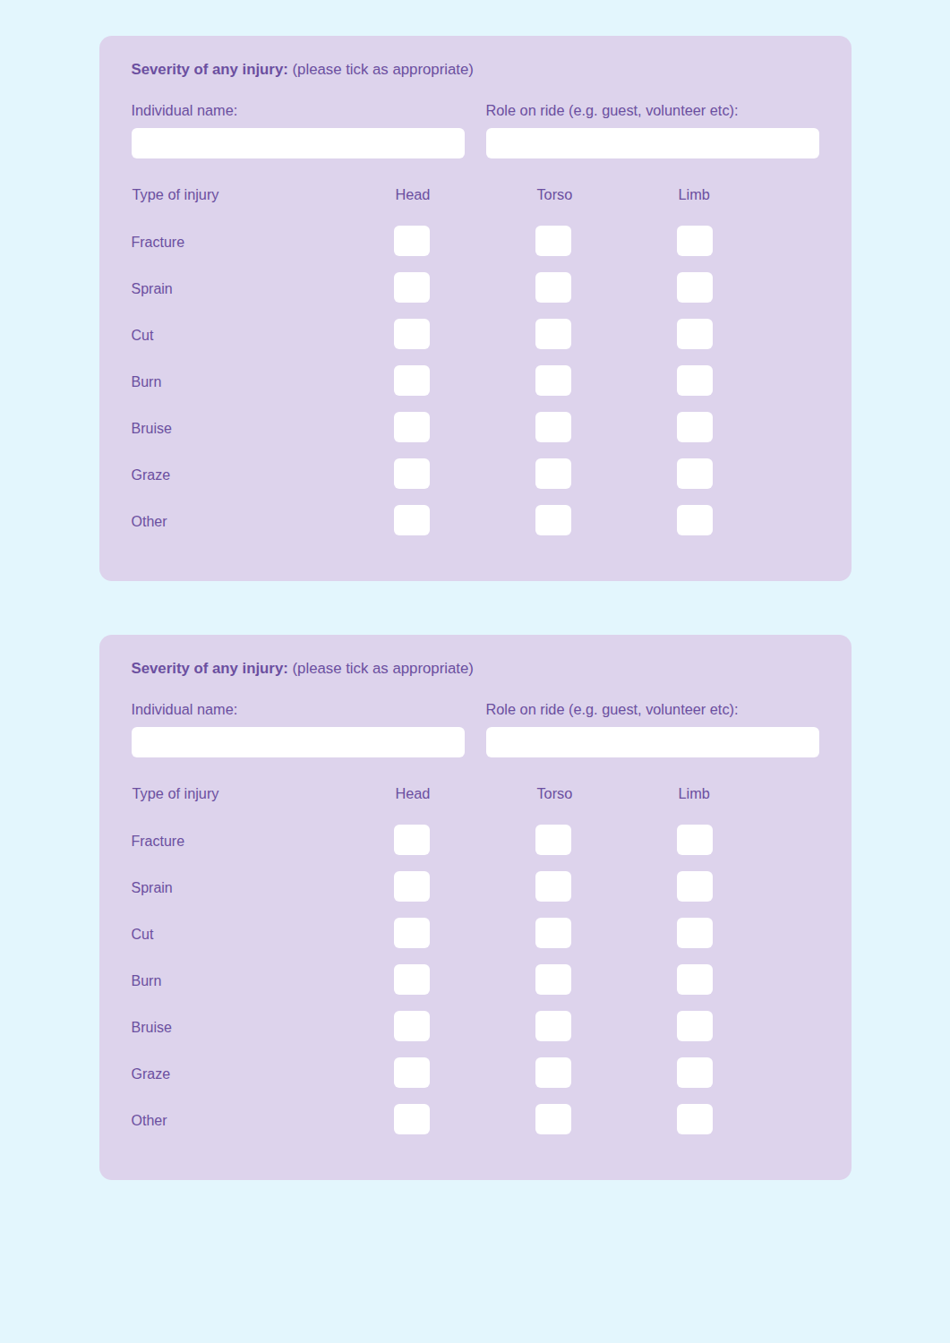Severity of any injury: (please tick as appropriate)
Individual name:
Role on ride (e.g. guest, volunteer etc):
| Type of injury | Head | Torso | Limb |
| --- | --- | --- | --- |
| Fracture | | | |
| Sprain | | | |
| Cut | | | |
| Burn | | | |
| Bruise | | | |
| Graze | | | |
| Other | | | |
Severity of any injury: (please tick as appropriate)
Individual name:
Role on ride (e.g. guest, volunteer etc):
| Type of injury | Head | Torso | Limb |
| --- | --- | --- | --- |
| Fracture | | | |
| Sprain | | | |
| Cut | | | |
| Burn | | | |
| Bruise | | | |
| Graze | | | |
| Other | | | |